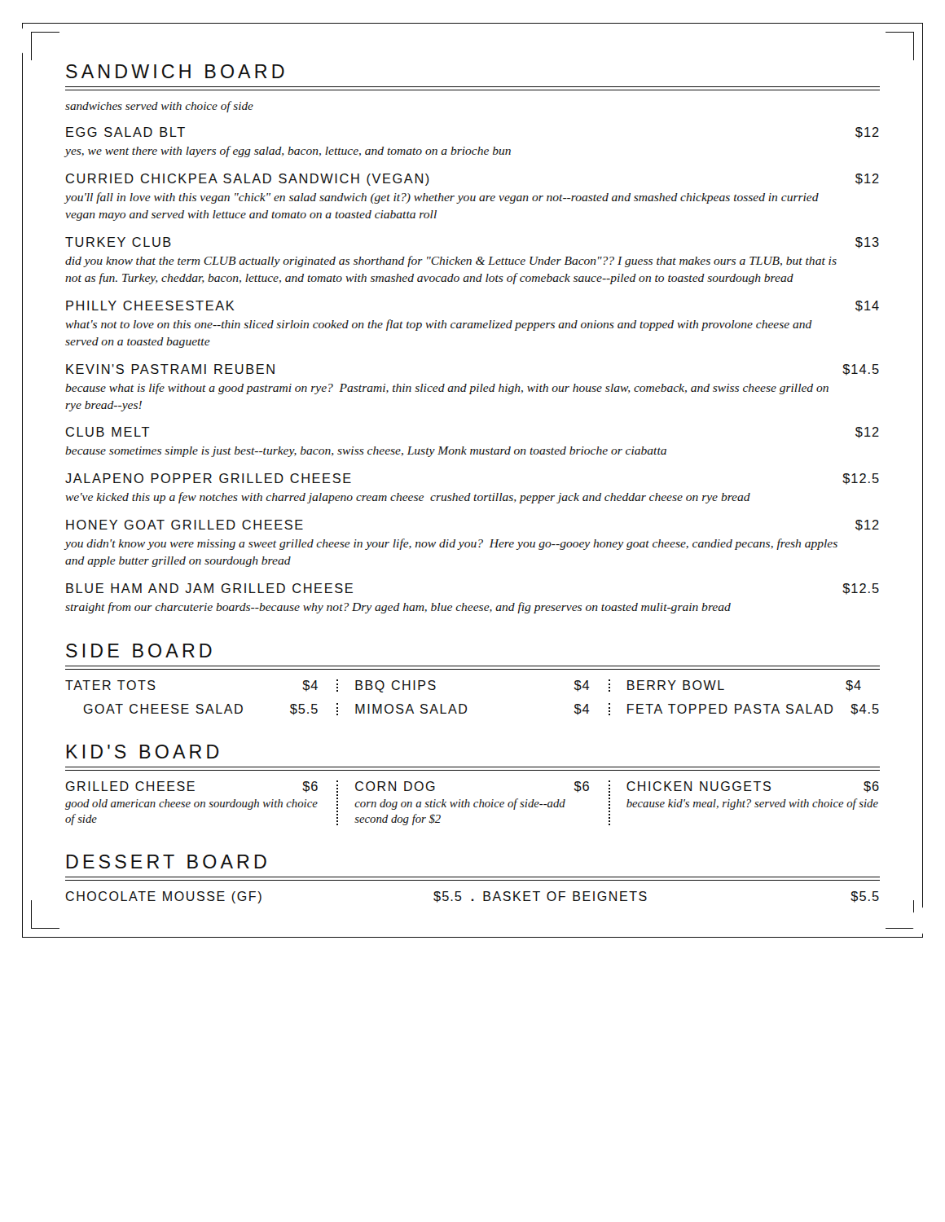Sandwich Board
sandwiches served with choice of side
Egg Salad BLT $12
yes, we went there with layers of egg salad, bacon, lettuce, and tomato on a brioche bun
Curried Chickpea Salad Sandwich (Vegan) $12
you'll fall in love with this vegan "chick" en salad sandwich (get it?) whether you are vegan or not--roasted and smashed chickpeas tossed in curried vegan mayo and served with lettuce and tomato on a toasted ciabatta roll
Turkey Club $13
did you know that the term CLUB actually originated as shorthand for "Chicken & Lettuce Under Bacon"?? I guess that makes ours a TLUB, but that is not as fun. Turkey, cheddar, bacon, lettuce, and tomato with smashed avocado and lots of comeback sauce--piled on to toasted sourdough bread
Philly Cheesesteak $14
what's not to love on this one--thin sliced sirloin cooked on the flat top with caramelized peppers and onions and topped with provolone cheese and served on a toasted baguette
Kevin's Pastrami Reuben $14.5
because what is life without a good pastrami on rye? Pastrami, thin sliced and piled high, with our house slaw, comeback, and swiss cheese grilled on rye bread--yes!
Club Melt $12
because sometimes simple is just best--turkey, bacon, swiss cheese, Lusty Monk mustard on toasted brioche or ciabatta
Jalapeno Popper Grilled Cheese $12.5
we've kicked this up a few notches with charred jalapeno cream cheese crushed tortillas, pepper jack and cheddar cheese on rye bread
Honey Goat Grilled Cheese $12
you didn't know you were missing a sweet grilled cheese in your life, now did you? Here you go--gooey honey goat cheese, candied pecans, fresh apples and apple butter grilled on sourdough bread
Blue Ham and Jam Grilled Cheese $12.5
straight from our charcuterie boards--because why not? Dry aged ham, blue cheese, and fig preserves on toasted mulit-grain bread
Side Board
Tater Tots$4
BBQ Chips$4
Berry Bowl$4
Goat Cheese Salad$5.5
Mimosa Salad$4
Feta Topped Pasta Salad$4.5
Kid's Board
Grilled Cheese$6
good old american cheese on sourdough with choice of side
Corn Dog$6
corn dog on a stick with choice of side--add second dog for $2
Chicken Nuggets$6
because kid's meal, right? served with choice of side
Dessert Board
Chocolate Mousse (GF)$5.5 . Basket of Beignets$5.5